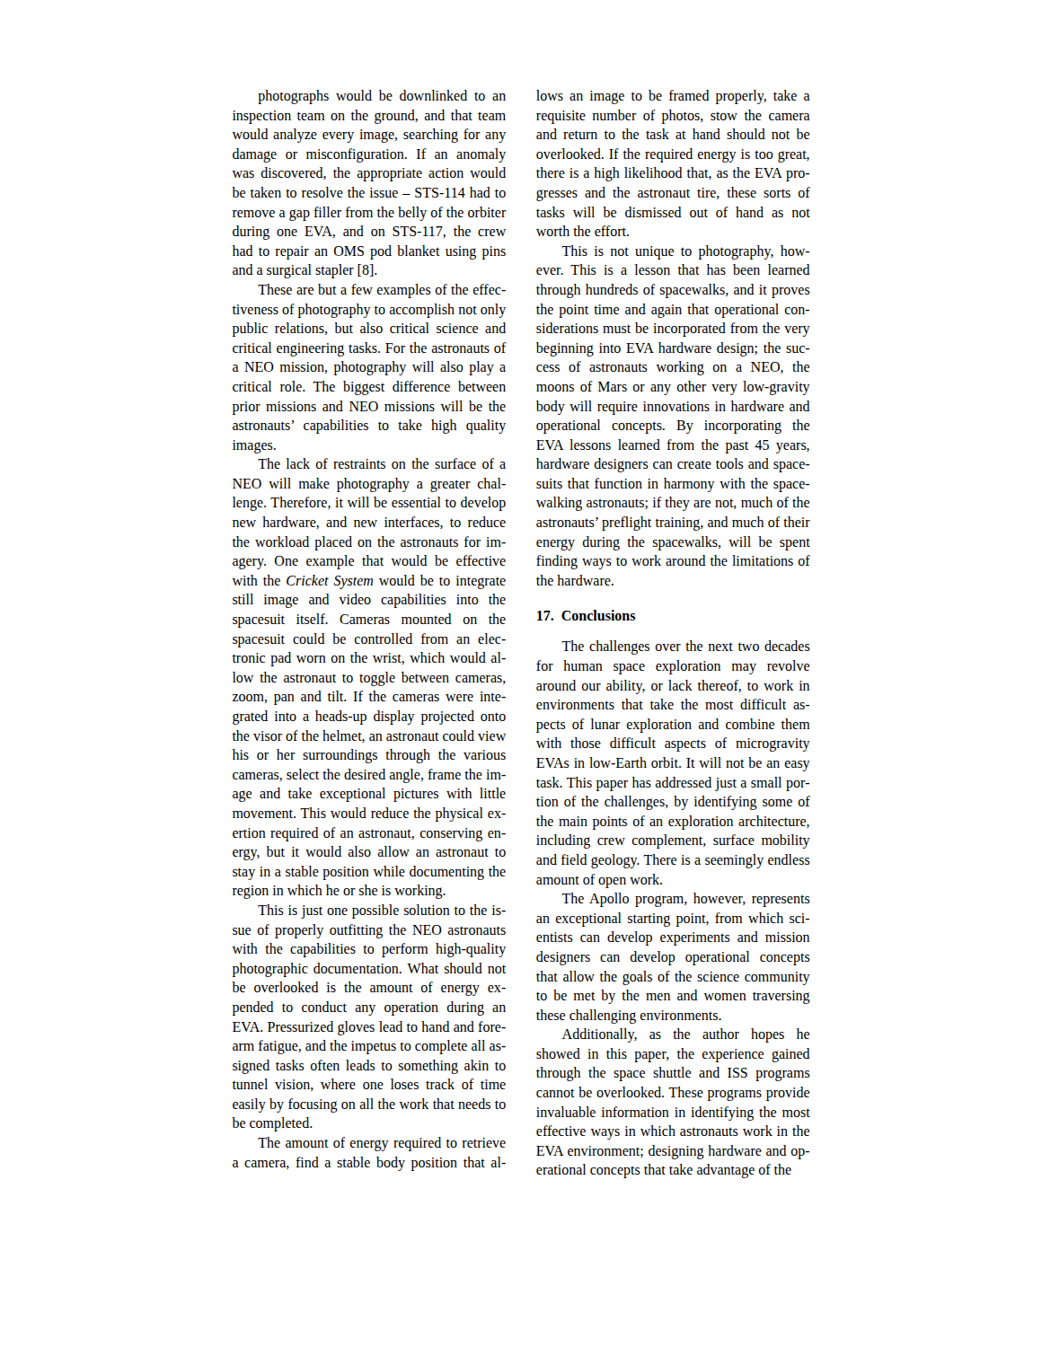photographs would be downlinked to an inspection team on the ground, and that team would analyze every image, searching for any damage or misconfiguration. If an anomaly was discovered, the appropriate action would be taken to resolve the issue – STS-114 had to remove a gap filler from the belly of the orbiter during one EVA, and on STS-117, the crew had to repair an OMS pod blanket using pins and a surgical stapler [8].
These are but a few examples of the effectiveness of photography to accomplish not only public relations, but also critical science and critical engineering tasks. For the astronauts of a NEO mission, photography will also play a critical role. The biggest difference between prior missions and NEO missions will be the astronauts’ capabilities to take high quality images.
The lack of restraints on the surface of a NEO will make photography a greater challenge. Therefore, it will be essential to develop new hardware, and new interfaces, to reduce the workload placed on the astronauts for imagery. One example that would be effective with the Cricket System would be to integrate still image and video capabilities into the spacesuit itself. Cameras mounted on the spacesuit could be controlled from an electronic pad worn on the wrist, which would allow the astronaut to toggle between cameras, zoom, pan and tilt. If the cameras were integrated into a heads-up display projected onto the visor of the helmet, an astronaut could view his or her surroundings through the various cameras, select the desired angle, frame the image and take exceptional pictures with little movement. This would reduce the physical exertion required of an astronaut, conserving energy, but it would also allow an astronaut to stay in a stable position while documenting the region in which he or she is working.
This is just one possible solution to the issue of properly outfitting the NEO astronauts with the capabilities to perform high-quality photographic documentation. What should not be overlooked is the amount of energy expended to conduct any operation during an EVA. Pressurized gloves lead to hand and forearm fatigue, and the impetus to complete all assigned tasks often leads to something akin to tunnel vision, where one loses track of time easily by focusing on all the work that needs to be completed.
The amount of energy required to retrieve a camera, find a stable body position that allows an image to be framed properly, take a requisite number of photos, stow the camera and return to the task at hand should not be overlooked. If the required energy is too great, there is a high likelihood that, as the EVA progresses and the astronaut tire, these sorts of tasks will be dismissed out of hand as not worth the effort.
This is not unique to photography, however. This is a lesson that has been learned through hundreds of spacewalks, and it proves the point time and again that operational considerations must be incorporated from the very beginning into EVA hardware design; the success of astronauts working on a NEO, the moons of Mars or any other very low-gravity body will require innovations in hardware and operational concepts. By incorporating the EVA lessons learned from the past 45 years, hardware designers can create tools and spacesuits that function in harmony with the spacewalking astronauts; if they are not, much of the astronauts’ preflight training, and much of their energy during the spacewalks, will be spent finding ways to work around the limitations of the hardware.
17. Conclusions
The challenges over the next two decades for human space exploration may revolve around our ability, or lack thereof, to work in environments that take the most difficult aspects of lunar exploration and combine them with those difficult aspects of microgravity EVAs in low-Earth orbit. It will not be an easy task. This paper has addressed just a small portion of the challenges, by identifying some of the main points of an exploration architecture, including crew complement, surface mobility and field geology. There is a seemingly endless amount of open work.
The Apollo program, however, represents an exceptional starting point, from which scientists can develop experiments and mission designers can develop operational concepts that allow the goals of the science community to be met by the men and women traversing these challenging environments.
Additionally, as the author hopes he showed in this paper, the experience gained through the space shuttle and ISS programs cannot be overlooked. These programs provide invaluable information in identifying the most effective ways in which astronauts work in the EVA environment; designing hardware and operational concepts that take advantage of the